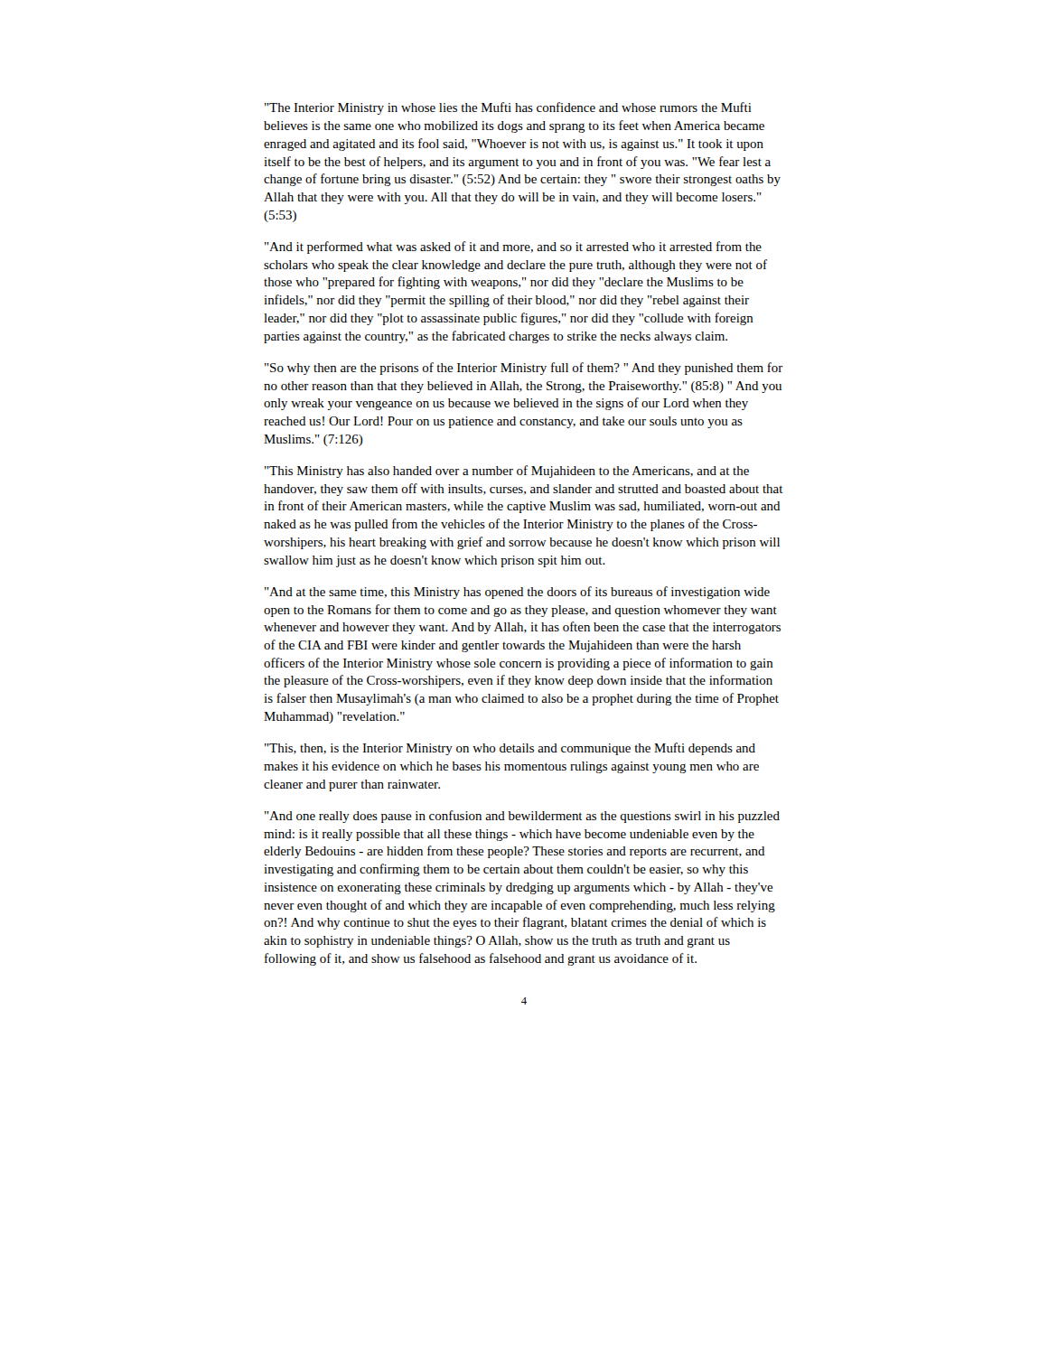"The Interior Ministry in whose lies the Mufti has confidence and whose rumors the Mufti believes is the same one who mobilized its dogs and sprang to its feet when America became enraged and agitated and its fool said, "Whoever is not with us, is against us." It took it upon itself to be the best of helpers, and its argument to you and in front of you was. "We fear lest a change of fortune bring us disaster." (5:52) And be certain: they " swore their strongest oaths by Allah that they were with you. All that they do will be in vain, and they will become losers." (5:53)
"And it performed what was asked of it and more, and so it arrested who it arrested from the scholars who speak the clear knowledge and declare the pure truth, although they were not of those who "prepared for fighting with weapons," nor did they "declare the Muslims to be infidels," nor did they "permit the spilling of their blood," nor did they "rebel against their leader," nor did they "plot to assassinate public figures," nor did they "collude with foreign parties against the country," as the fabricated charges to strike the necks always claim.
"So why then are the prisons of the Interior Ministry full of them? " And they punished them for no other reason than that they believed in Allah, the Strong, the Praiseworthy." (85:8) " And you only wreak your vengeance on us because we believed in the signs of our Lord when they reached us! Our Lord! Pour on us patience and constancy, and take our souls unto you as Muslims." (7:126)
"This Ministry has also handed over a number of Mujahideen to the Americans, and at the handover, they saw them off with insults, curses, and slander and strutted and boasted about that in front of their American masters, while the captive Muslim was sad, humiliated, worn-out and naked as he was pulled from the vehicles of the Interior Ministry to the planes of the Cross-worshipers, his heart breaking with grief and sorrow because he doesn't know which prison will swallow him just as he doesn't know which prison spit him out.
"And at the same time, this Ministry has opened the doors of its bureaus of investigation wide open to the Romans for them to come and go as they please, and question whomever they want whenever and however they want. And by Allah, it has often been the case that the interrogators of the CIA and FBI were kinder and gentler towards the Mujahideen than were the harsh officers of the Interior Ministry whose sole concern is providing a piece of information to gain the pleasure of the Cross-worshipers, even if they know deep down inside that the information is falser then Musaylimah's (a man who claimed to also be a prophet during the time of Prophet Muhammad) "revelation."
"This, then, is the Interior Ministry on who details and communique the Mufti depends and makes it his evidence on which he bases his momentous rulings against young men who are cleaner and purer than rainwater.
"And one really does pause in confusion and bewilderment as the questions swirl in his puzzled mind: is it really possible that all these things - which have become undeniable even by the elderly Bedouins - are hidden from these people? These stories and reports are recurrent, and investigating and confirming them to be certain about them couldn't be easier, so why this insistence on exonerating these criminals by dredging up arguments which - by Allah - they've never even thought of and which they are incapable of even comprehending, much less relying on?! And why continue to shut the eyes to their flagrant, blatant crimes the denial of which is akin to sophistry in undeniable things? O Allah, show us the truth as truth and grant us following of it, and show us falsehood as falsehood and grant us avoidance of it.
4